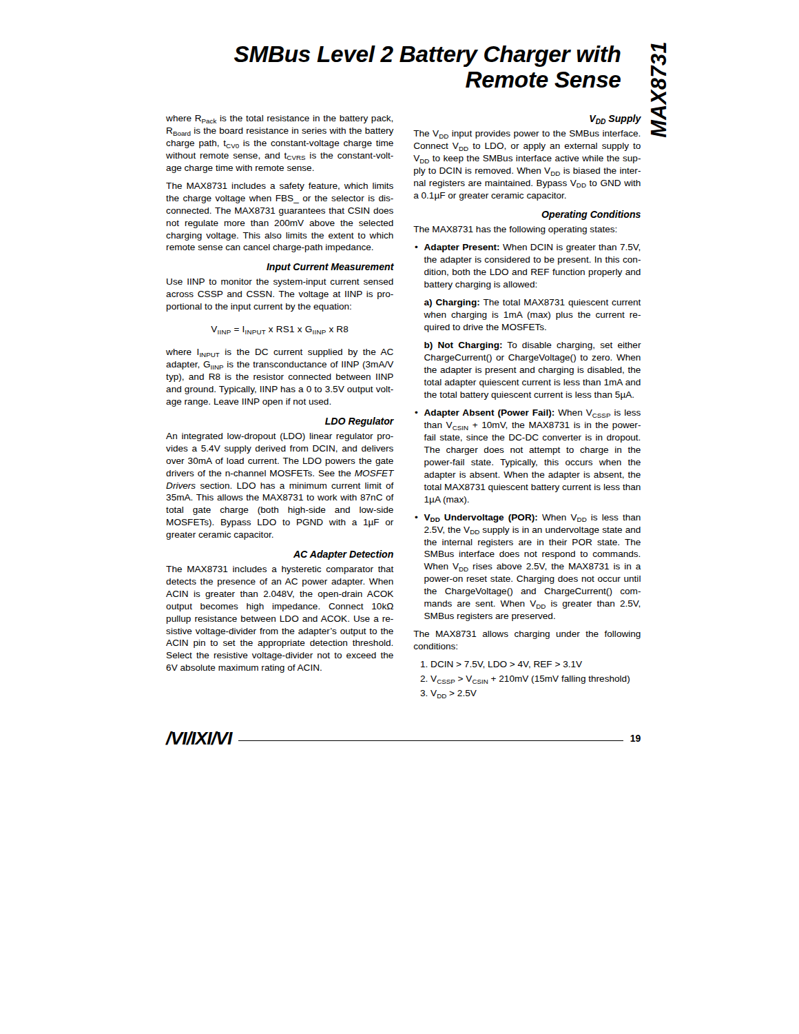MAX8731
SMBus Level 2 Battery Charger with
Remote Sense
where RPack is the total resistance in the battery pack, RBoard is the board resistance in series with the battery charge path, tCV0 is the constant-voltage charge time without remote sense, and tCVRS is the constant-voltage charge time with remote sense.
The MAX8731 includes a safety feature, which limits the charge voltage when FBS_ or the selector is disconnected. The MAX8731 guarantees that CSIN does not regulate more than 200mV above the selected charging voltage. This also limits the extent to which remote sense can cancel charge-path impedance.
Input Current Measurement
Use IINP to monitor the system-input current sensed across CSSP and CSSN. The voltage at IINP is proportional to the input current by the equation:
VIINP = IINPUT x RS1 x GIINP x R8
where IINPUT is the DC current supplied by the AC adapter, GIINP is the transconductance of IINP (3mA/V typ), and R8 is the resistor connected between IINP and ground. Typically, IINP has a 0 to 3.5V output voltage range. Leave IINP open if not used.
LDO Regulator
An integrated low-dropout (LDO) linear regulator provides a 5.4V supply derived from DCIN, and delivers over 30mA of load current. The LDO powers the gate drivers of the n-channel MOSFETs. See the MOSFET Drivers section. LDO has a minimum current limit of 35mA. This allows the MAX8731 to work with 87nC of total gate charge (both high-side and low-side MOSFETs). Bypass LDO to PGND with a 1µF or greater ceramic capacitor.
AC Adapter Detection
The MAX8731 includes a hysteretic comparator that detects the presence of an AC power adapter. When ACIN is greater than 2.048V, the open-drain ACOK output becomes high impedance. Connect 10kΩ pullup resistance between LDO and ACOK. Use a resistive voltage-divider from the adapter’s output to the ACIN pin to set the appropriate detection threshold. Select the resistive voltage-divider not to exceed the 6V absolute maximum rating of ACIN.
VDD Supply
The VDD input provides power to the SMBus interface. Connect VDD to LDO, or apply an external supply to VDD to keep the SMBus interface active while the supply to DCIN is removed. When VDD is biased the internal registers are maintained. Bypass VDD to GND with a 0.1µF or greater ceramic capacitor.
Operating Conditions
The MAX8731 has the following operating states:
Adapter Present: When DCIN is greater than 7.5V, the adapter is considered to be present. In this condition, both the LDO and REF function properly and battery charging is allowed:
a) Charging: The total MAX8731 quiescent current when charging is 1mA (max) plus the current required to drive the MOSFETs.
b) Not Charging: To disable charging, set either ChargeCurrent() or ChargeVoltage() to zero. When the adapter is present and charging is disabled, the total adapter quiescent current is less than 1mA and the total battery quiescent current is less than 5µA.
Adapter Absent (Power Fail): When VCSSP is less than VCSIN + 10mV, the MAX8731 is in the power-fail state, since the DC-DC converter is in dropout. The charger does not attempt to charge in the power-fail state. Typically, this occurs when the adapter is absent. When the adapter is absent, the total MAX8731 quiescent battery current is less than 1µA (max).
VDD Undervoltage (POR): When VDD is less than 2.5V, the VDD supply is in an undervoltage state and the internal registers are in their POR state. The SMBus interface does not respond to commands. When VDD rises above 2.5V, the MAX8731 is in a power-on reset state. Charging does not occur until the ChargeVoltage() and ChargeCurrent() commands are sent. When VDD is greater than 2.5V, SMBus registers are preserved.
The MAX8731 allows charging under the following conditions:
DCIN > 7.5V, LDO > 4V, REF > 3.1V
VCSSP > VCSIN + 210mV (15mV falling threshold)
VDD > 2.5V
/VI/IXI/VI
19